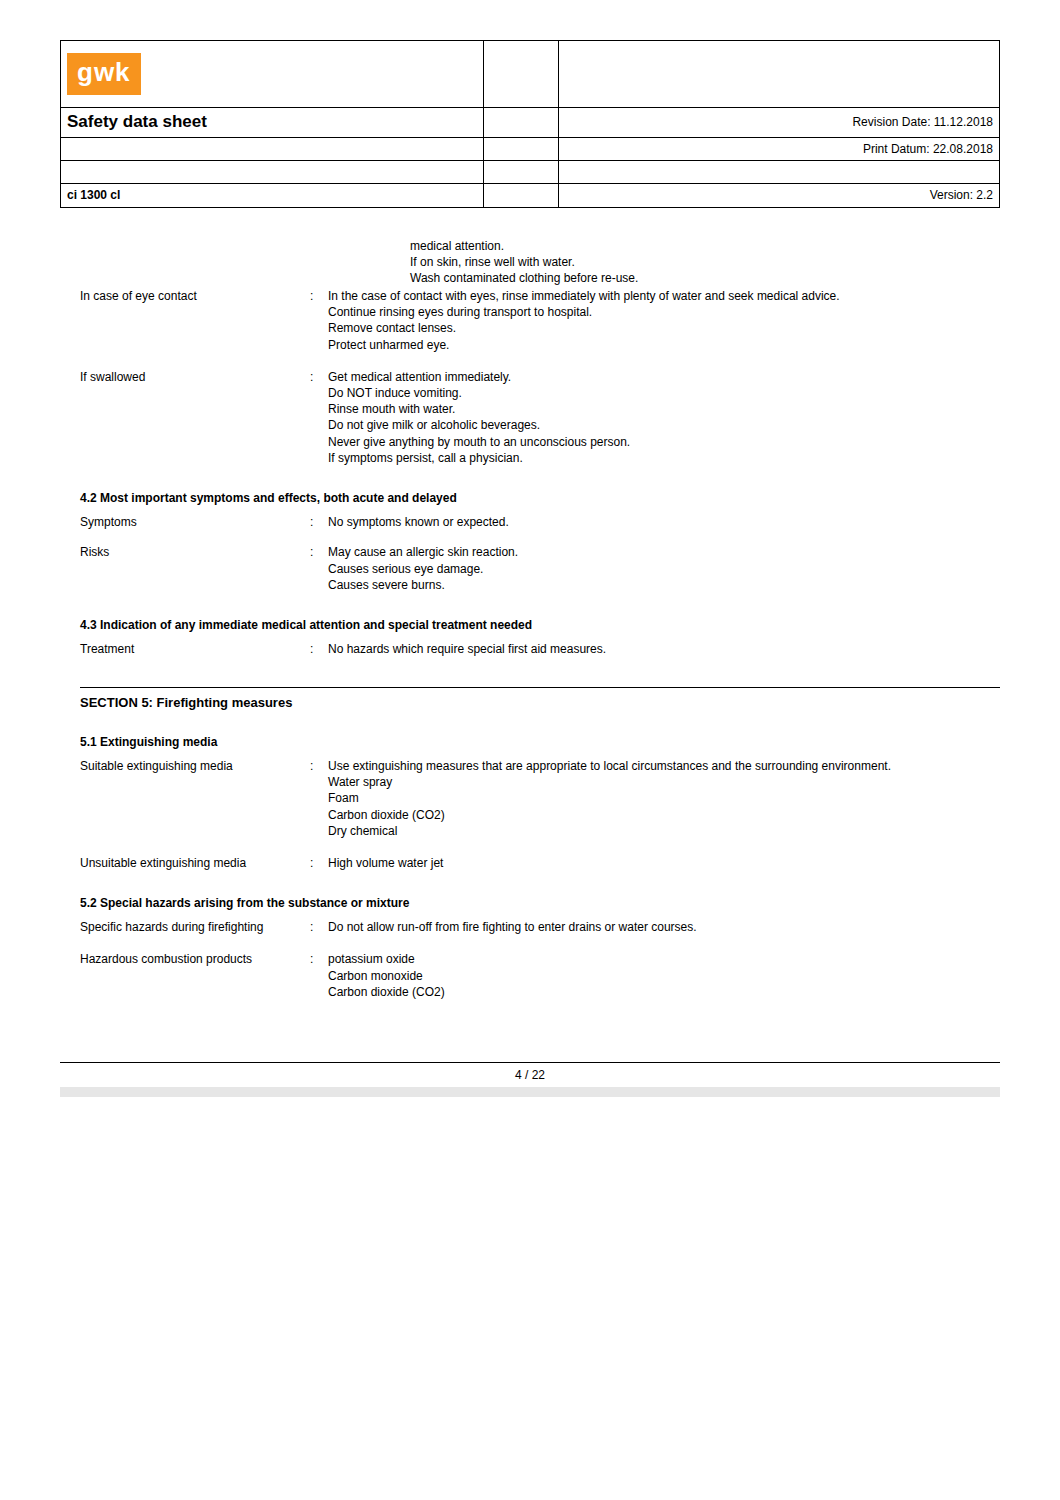| gwk | | |
| Safety data sheet | | Revision Date: 11.12.2018 |
| | | Print Datum: 22.08.2018 |
| ci 1300 cl | | Version: 2.2 |
medical attention.
If on skin, rinse well with water.
Wash contaminated clothing before re-use.
| In case of eye contact | : | In the case of contact with eyes, rinse immediately with plenty of water and seek medical advice. Continue rinsing eyes during transport to hospital. Remove contact lenses. Protect unharmed eye. |
| If swallowed | : | Get medical attention immediately. Do NOT induce vomiting. Rinse mouth with water. Do not give milk or alcoholic beverages. Never give anything by mouth to an unconscious person. If symptoms persist, call a physician. |
4.2 Most important symptoms and effects, both acute and delayed
| Symptoms | : | No symptoms known or expected. |
| Risks | : | May cause an allergic skin reaction. Causes serious eye damage. Causes severe burns. |
4.3 Indication of any immediate medical attention and special treatment needed
| Treatment | : | No hazards which require special first aid measures. |
SECTION 5: Firefighting measures
5.1 Extinguishing media
| Suitable extinguishing media | : | Use extinguishing measures that are appropriate to local circumstances and the surrounding environment. Water spray Foam Carbon dioxide (CO2) Dry chemical |
| Unsuitable extinguishing media | : | High volume water jet |
5.2 Special hazards arising from the substance or mixture
| Specific hazards during firefighting | : | Do not allow run-off from fire fighting to enter drains or water courses. |
| Hazardous combustion products | : | potassium oxide Carbon monoxide Carbon dioxide (CO2) |
4 / 22